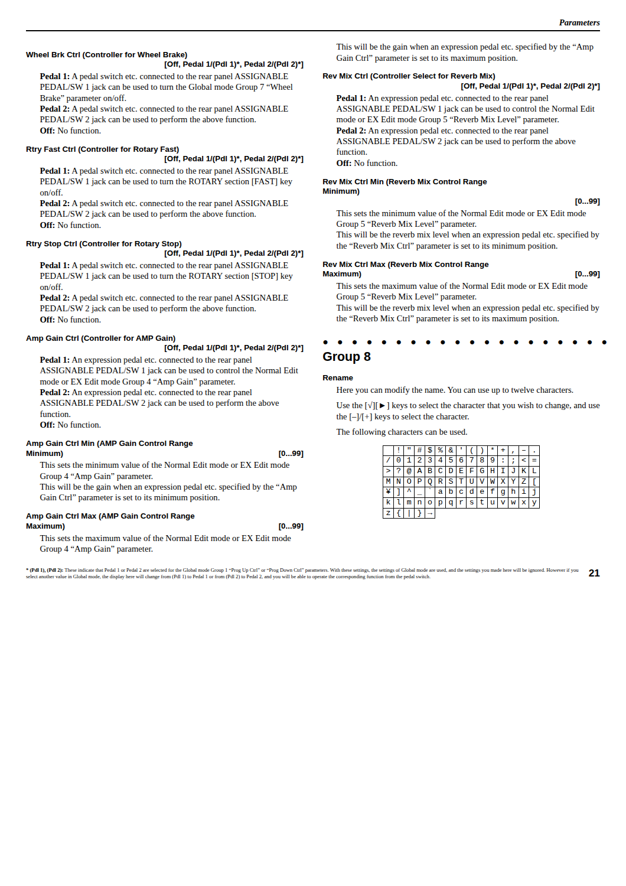Parameters
Wheel Brk Ctrl (Controller for Wheel Brake)[Off, Pedal 1/(Pdl 1)*, Pedal 2/(Pdl 2)*]
Pedal 1: A pedal switch etc. connected to the rear panel ASSIGNABLE PEDAL/SW 1 jack can be used to turn the Global mode Group 7 “Wheel Brake” parameter on/off.
Pedal 2: A pedal switch etc. connected to the rear panel ASSIGNABLE PEDAL/SW 2 jack can be used to perform the above function.
Off: No function.
Rtry Fast Ctrl (Controller for Rotary Fast)[Off, Pedal 1/(Pdl 1)*, Pedal 2/(Pdl 2)*]
Pedal 1: A pedal switch etc. connected to the rear panel ASSIGNABLE PEDAL/SW 1 jack can be used to turn the ROTARY section [FAST] key on/off.
Pedal 2: A pedal switch etc. connected to the rear panel ASSIGNABLE PEDAL/SW 2 jack can be used to perform the above function.
Off: No function.
Rtry Stop Ctrl (Controller for Rotary Stop)[Off, Pedal 1/(Pdl 1)*, Pedal 2/(Pdl 2)*]
Pedal 1: A pedal switch etc. connected to the rear panel ASSIGNABLE PEDAL/SW 1 jack can be used to turn the ROTARY section [STOP] key on/off.
Pedal 2: A pedal switch etc. connected to the rear panel ASSIGNABLE PEDAL/SW 2 jack can be used to perform the above function.
Off: No function.
Amp Gain Ctrl (Controller for AMP Gain)[Off, Pedal 1/(Pdl 1)*, Pedal 2/(Pdl 2)*]
Pedal 1: An expression pedal etc. connected to the rear panel ASSIGNABLE PEDAL/SW 1 jack can be used to control the Normal Edit mode or EX Edit mode Group 4 “Amp Gain” parameter.
Pedal 2: An expression pedal etc. connected to the rear panel ASSIGNABLE PEDAL/SW 2 jack can be used to perform the above function.
Off: No function.
Amp Gain Ctrl Min (AMP Gain Control Range
Minimum)[0...99]
This sets the minimum value of the Normal Edit mode or EX Edit mode Group 4 “Amp Gain” parameter.
This will be the gain when an expression pedal etc. specified by the “Amp Gain Ctrl” parameter is set to its minimum position.
Amp Gain Ctrl Max (AMP Gain Control Range
Maximum)[0...99]
This sets the maximum value of the Normal Edit mode or EX Edit mode Group 4 “Amp Gain” parameter.
This will be the gain when an expression pedal etc. specified by the “Amp Gain Ctrl” parameter is set to its maximum position.
Rev Mix Ctrl (Controller Select for Reverb Mix)[Off, Pedal 1/(Pdl 1)*, Pedal 2/(Pdl 2)*]
Pedal 1: An expression pedal etc. connected to the rear panel ASSIGNABLE PEDAL/SW 1 jack can be used to control the Normal Edit mode or EX Edit mode Group 5 “Reverb Mix Level” parameter.
Pedal 2: An expression pedal etc. connected to the rear panel ASSIGNABLE PEDAL/SW 2 jack can be used to perform the above function.
Off: No function.
Rev Mix Ctrl Min (Reverb Mix Control Range
Minimum)[0...99]
This sets the minimum value of the Normal Edit mode or EX Edit mode Group 5 “Reverb Mix Level” parameter.
This will be the reverb mix level when an expression pedal etc. specified by the “Reverb Mix Ctrl” parameter is set to its minimum position.
Rev Mix Ctrl Max (Reverb Mix Control Range
Maximum)[0...99]
This sets the maximum value of the Normal Edit mode or EX Edit mode Group 5 “Reverb Mix Level” parameter.
This will be the reverb mix level when an expression pedal etc. specified by the “Reverb Mix Ctrl” parameter is set to its maximum position.
● ● ● ● ● ● ● ● ● ● ● ● ● ● ● ● ● ● ● ●
Group 8
Rename
Here you can modify the name. You can use up to twelve characters.
Use the [√][►] keys to select the character that you wish to change, and use the [–]/[+] keys to select the character.
The following characters can be used.
| | ! | " | # | $ | % | & | ' | ( | ) | * | + | , | – | . |
| / | 0 | 1 | 2 | 3 | 4 | 5 | 6 | 7 | 8 | 9 | : | ; | < | = |
| > | ? | @ | A | B | C | D | E | F | G | H | I | J | K | L |
| M | N | O | P | Q | R | S | T | U | V | W | X | Y | Z | [ |
| ¥ | ] | ^ | _ | ` | a | b | c | d | e | f | g | h | i | j |
| k | l | m | n | o | p | q | r | s | t | u | v | w | x | y |
| z | { | / | } | → | | | | | | | | | | |
* (Pdl 1), (Pdl 2): These indicate that Pedal 1 or Pedal 2 are selected for the Global mode Group 1 “Prog Up Ctrl” or “Prog Down Ctrl” parameters. With these settings, the settings of Global mode are used, and the settings you made here will be ignored. However if you select another value in Global mode, the display here will change from (Pdl 1) to Pedal 1 or from (Pdl 2) to Pedal 2, and you will be able to operate the corresponding function from the pedal switch.
21